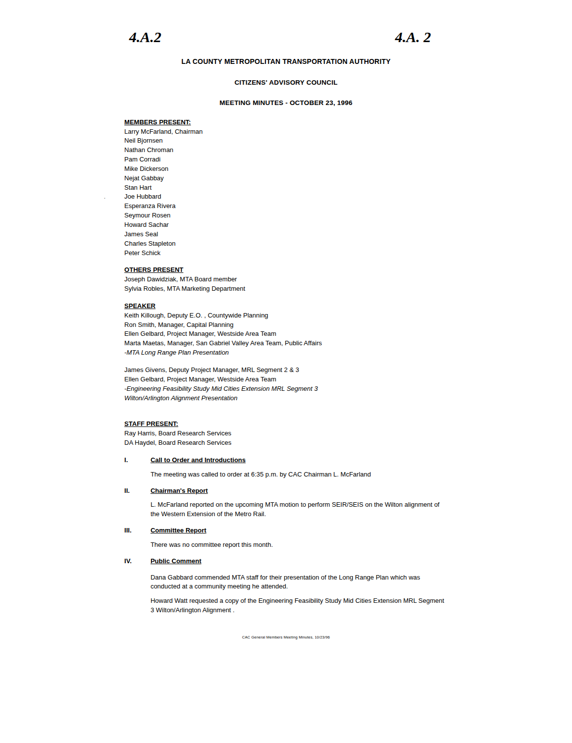4.A.2
4.A. 2
LA COUNTY METROPOLITAN TRANSPORTATION AUTHORITY
CITIZENS' ADVISORY COUNCIL
MEETING MINUTES - OCTOBER 23, 1996
MEMBERS PRESENT:
Larry McFarland, Chairman
Neil Bjornsen
Nathan Chroman
Pam Corradi
Mike Dickerson
Nejat Gabbay
Stan Hart
Joe Hubbard
Esperanza Rivera
Seymour Rosen
Howard Sachar
James Seal
Charles Stapleton
Peter Schick
OTHERS PRESENT
Joseph Dawidziak, MTA Board member
Sylvia Robles, MTA Marketing Department
SPEAKER
Keith Killough, Deputy E.O. , Countywide Planning
Ron Smith, Manager, Capital Planning
Ellen Gelbard, Project Manager, Westside Area Team
Marta Maetas, Manager, San Gabriel Valley Area Team, Public Affairs
-MTA Long Range Plan Presentation
James Givens, Deputy Project Manager, MRL Segment 2 & 3
Ellen Gelbard, Project Manager, Westside Area Team
-Engineering Feasibility Study Mid Cities Extension MRL Segment 3
Wilton/Arlington Alignment Presentation
STAFF PRESENT:
Ray Harris, Board Research Services
DA Haydel, Board Research Services
| I. | Call to Order and Introductions The meeting was called to order at 6:35 p.m. by CAC Chairman L. McFarland |
| II. | Chairman's Report L. McFarland reported on the upcoming MTA motion to perform SEIR/SEIS on the Wilton alignment of the Western Extension of the Metro Rail. |
| III. | Committee Report There was no committee report this month. |
| IV. | Public Comment Dana Gabbard commended MTA staff for their presentation of the Long Range Plan which was conducted at a community meeting he attended. Howard Watt requested a copy of the Engineering Feasibility Study Mid Cities Extension MRL Segment 3 Wilton/Arlington Alignment . |
CAC General Members Meeting Minutes, 10/23/96
.